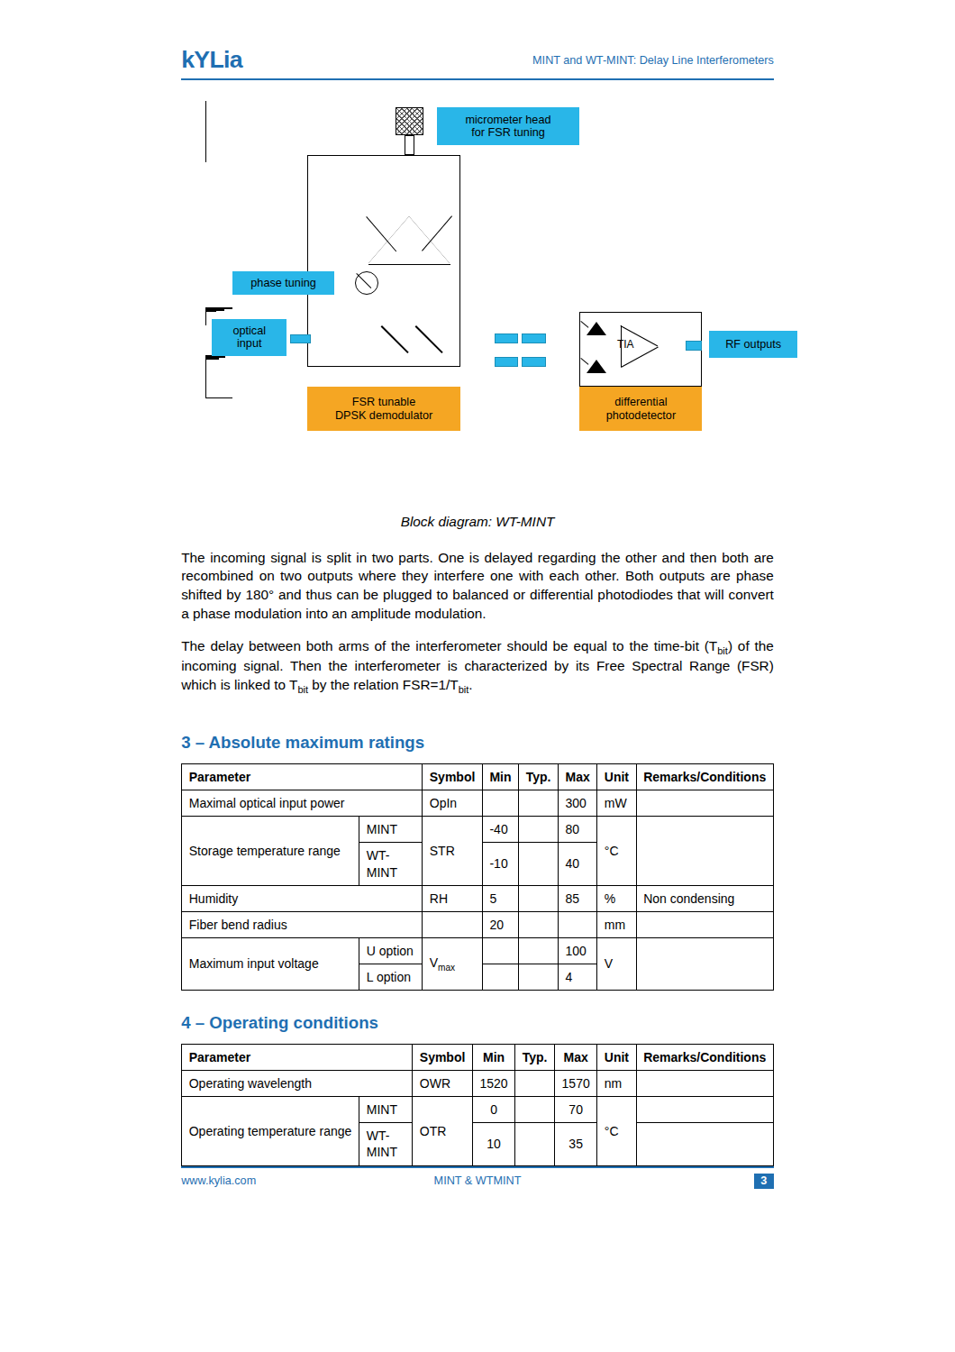kYLia
MINT and WT-MINT: Delay Line Interferometers
micrometer head
for FSR tuning
phase tuning
optical
input
TIA
RF outputs
FSR tunable
DPSK demodulator
differential
photodetector
Block diagram: WT-MINT
The incoming signal is split in two parts. One is delayed regarding the other and then both are recombined on two outputs where they interfere one with each other. Both outputs are phase shifted by 180° and thus can be plugged to balanced or differential photodiodes that will convert a phase modulation into an amplitude modulation.
The delay between both arms of the interferometer should be equal to the time-bit (Tbit) of the incoming signal. Then the interferometer is characterized by its Free Spectral Range (FSR) which is linked to Tbit by the relation FSR=1/Tbit.
3 – Absolute maximum ratings
| Parameter | Symbol | Min | Typ. | Max | Unit | Remarks/Conditions |
| --- | --- | --- | --- | --- | --- | --- |
| Maximal optical input power | OpIn | | | 300 | mW | |
| Storage temperature range | MINT | STR | -40 | | 80 | °C | |
| WT-MINT | -10 | | 40 |
| Humidity | RH | 5 | | 85 | % | Non condensing |
| Fiber bend radius | | 20 | | | mm | |
| Maximum input voltage | U option | V max | | | 100 | V | |
| L option | | | 4 |
4 – Operating conditions
| Parameter | Symbol | Min | Typ. | Max | Unit | Remarks/Conditions |
| --- | --- | --- | --- | --- | --- | --- |
| Operating wavelength | OWR | 1520 | | 1570 | nm | |
| Operating temperature range | MINT | OTR | 0 | | 70 | °C | |
| WT-MINT | 10 | | 35 | |
www.kylia.com
MINT & WTMINT
3